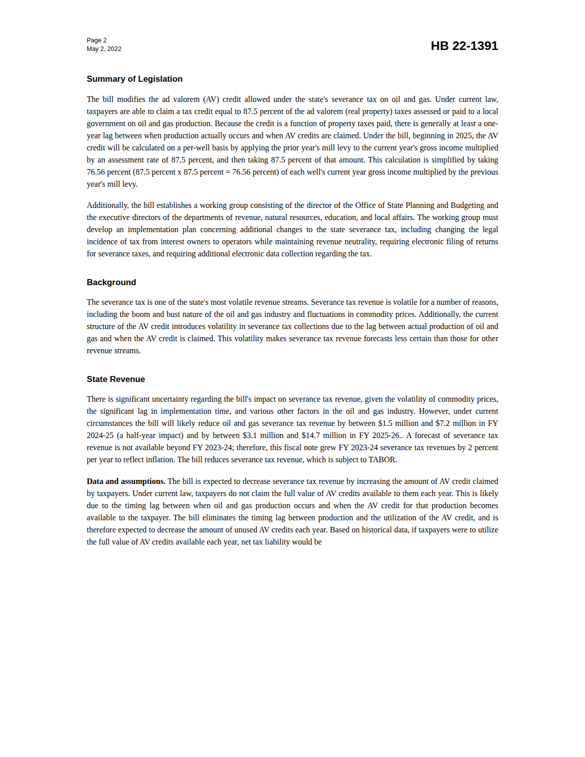Page 2
May 2, 2022
HB 22-1391
Summary of Legislation
The bill modifies the ad valorem (AV) credit allowed under the state's severance tax on oil and gas. Under current law, taxpayers are able to claim a tax credit equal to 87.5 percent of the ad valorem (real property) taxes assessed or paid to a local government on oil and gas production. Because the credit is a function of property taxes paid, there is generally at least a one-year lag between when production actually occurs and when AV credits are claimed. Under the bill, beginning in 2025, the AV credit will be calculated on a per-well basis by applying the prior year's mill levy to the current year's gross income multiplied by an assessment rate of 87.5 percent, and then taking 87.5 percent of that amount. This calculation is simplified by taking 76.56 percent (87.5 percent x 87.5 percent = 76.56 percent) of each well's current year gross income multiplied by the previous year's mill levy.
Additionally, the bill establishes a working group consisting of the director of the Office of State Planning and Budgeting and the executive directors of the departments of revenue, natural resources, education, and local affairs. The working group must develop an implementation plan concerning additional changes to the state severance tax, including changing the legal incidence of tax from interest owners to operators while maintaining revenue neutrality, requiring electronic filing of returns for severance taxes, and requiring additional electronic data collection regarding the tax.
Background
The severance tax is one of the state's most volatile revenue streams. Severance tax revenue is volatile for a number of reasons, including the boom and bust nature of the oil and gas industry and fluctuations in commodity prices. Additionally, the current structure of the AV credit introduces volatility in severance tax collections due to the lag between actual production of oil and gas and when the AV credit is claimed. This volatility makes severance tax revenue forecasts less certain than those for other revenue streams.
State Revenue
There is significant uncertainty regarding the bill's impact on severance tax revenue, given the volatility of commodity prices, the significant lag in implementation time, and various other factors in the oil and gas industry. However, under current circumstances the bill will likely reduce oil and gas severance tax revenue by between $1.5 million and $7.2 million in FY 2024-25 (a half-year impact) and by between $3.1 million and $14.7 million in FY 2025-26.. A forecast of severance tax revenue is not available beyond FY 2023-24; therefore, this fiscal note grew FY 2023-24 severance tax revenues by 2 percent per year to reflect inflation. The bill reduces severance tax revenue, which is subject to TABOR.
Data and assumptions. The bill is expected to decrease severance tax revenue by increasing the amount of AV credit claimed by taxpayers. Under current law, taxpayers do not claim the full value of AV credits available to them each year. This is likely due to the timing lag between when oil and gas production occurs and when the AV credit for that production becomes available to the taxpayer. The bill eliminates the timing lag between production and the utilization of the AV credit, and is therefore expected to decrease the amount of unused AV credits each year. Based on historical data, if taxpayers were to utilize the full value of AV credits available each year, net tax liability would be